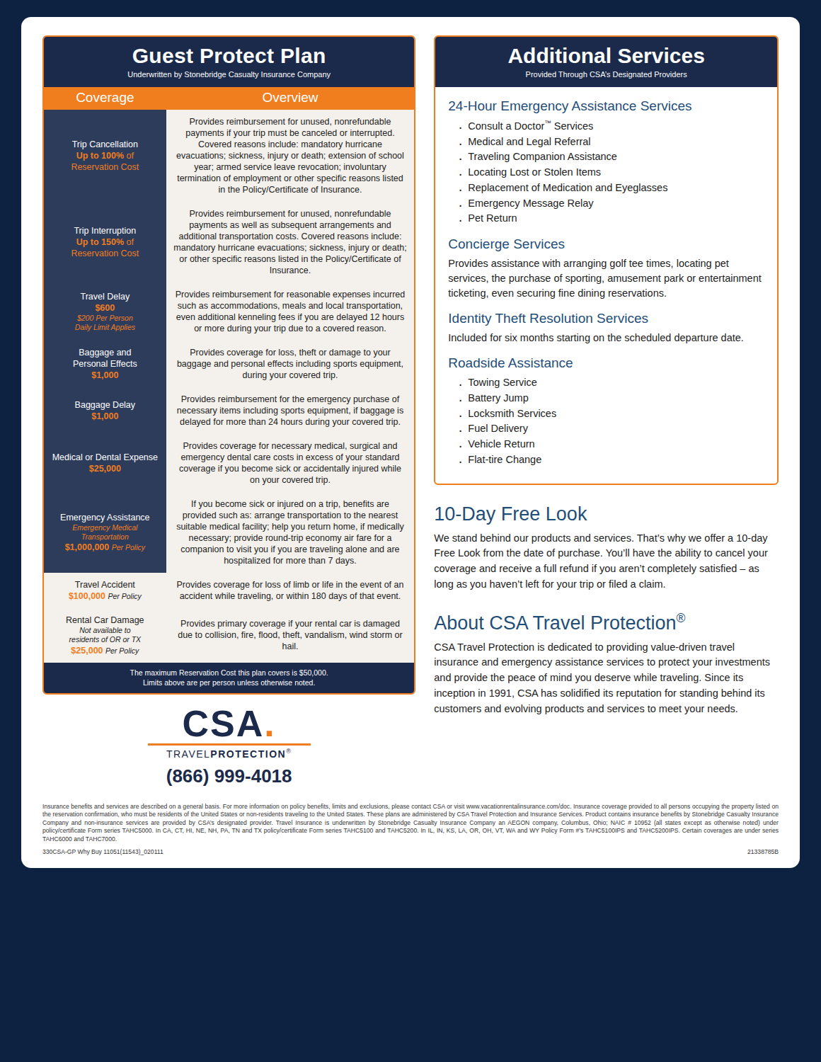Guest Protect Plan
Underwritten by Stonebridge Casualty Insurance Company
| Coverage | Overview |
| --- | --- |
| Trip Cancellation Up to 100% of Reservation Cost | Provides reimbursement for unused, nonrefundable payments if your trip must be canceled or interrupted. Covered reasons include: mandatory hurricane evacuations; sickness, injury or death; extension of school year; armed service leave revocation; involuntary termination of employment or other specific reasons listed in the Policy/Certificate of Insurance. |
| Trip Interruption Up to 150% of Reservation Cost | Provides reimbursement for unused, nonrefundable payments as well as subsequent arrangements and additional transportation costs. Covered reasons include: mandatory hurricane evacuations; sickness, injury or death; or other specific reasons listed in the Policy/Certificate of Insurance. |
| Travel Delay $600 $200 Per Person Daily Limit Applies | Provides reimbursement for reasonable expenses incurred such as accommodations, meals and local transportation, even additional kenneling fees if you are delayed 12 hours or more during your trip due to a covered reason. |
| Baggage and Personal Effects $1,000 | Provides coverage for loss, theft or damage to your baggage and personal effects including sports equipment, during your covered trip. |
| Baggage Delay $1,000 | Provides reimbursement for the emergency purchase of necessary items including sports equipment, if baggage is delayed for more than 24 hours during your covered trip. |
| Medical or Dental Expense $25,000 | Provides coverage for necessary medical, surgical and emergency dental care costs in excess of your standard coverage if you become sick or accidentally injured while on your covered trip. |
| Emergency Assistance Emergency Medical Transportation $1,000,000 Per Policy | If you become sick or injured on a trip, benefits are provided such as: arrange transportation to the nearest suitable medical facility; help you return home, if medically necessary; provide round-trip economy air fare for a companion to visit you if you are traveling alone and are hospitalized for more than 7 days. |
| Travel Accident $100,000 Per Policy | Provides coverage for loss of limb or life in the event of an accident while traveling, or within 180 days of that event. |
| Rental Car Damage Not available to residents of OR or TX $25,000 Per Policy | Provides primary coverage if your rental car is damaged due to collision, fire, flood, theft, vandalism, wind storm or hail. |
The maximum Reservation Cost this plan covers is $50,000.
Limits above are per person unless otherwise noted.
CSA.
TRAVEL PROTECTION®
(866) 999-4018
Additional Services
Provided Through CSA’s Designated Providers
24-Hour Emergency Assistance Services
Consult a Doctor™ Services
Medical and Legal Referral
Traveling Companion Assistance
Locating Lost or Stolen Items
Replacement of Medication and Eyeglasses
Emergency Message Relay
Pet Return
Concierge Services
Provides assistance with arranging golf tee times, locating pet services, the purchase of sporting, amusement park or entertainment ticketing, even securing fine dining reservations.
Identity Theft Resolution Services
Included for six months starting on the scheduled departure date.
Roadside Assistance
Towing Service
Battery Jump
Locksmith Services
Fuel Delivery
Vehicle Return
Flat-tire Change
10-Day Free Look
We stand behind our products and services. That’s why we offer a 10-day Free Look from the date of purchase. You’ll have the ability to cancel your coverage and receive a full refund if you aren’t completely satisfied – as long as you haven’t left for your trip or filed a claim.
About CSA Travel Protection®
CSA Travel Protection is dedicated to providing value-driven travel insurance and emergency assistance services to protect your investments and provide the peace of mind you deserve while traveling. Since its inception in 1991, CSA has solidified its reputation for standing behind its customers and evolving products and services to meet your needs.
Insurance benefits and services are described on a general basis. For more information on policy benefits, limits and exclusions, please contact CSA or visit www.vacationrentalinsurance.com/doc. Insurance coverage provided to all persons occupying the property listed on the reservation confirmation, who must be residents of the United States or non-residents traveling to the United States. These plans are administered by CSA Travel Protection and Insurance Services. Product contains insurance benefits by Stonebridge Casualty Insurance Company and non-insurance services are provided by CSA’s designated provider. Travel Insurance is underwritten by Stonebridge Casualty Insurance Company an AEGON company, Columbus, Ohio; NAIC # 10952 (all states except as otherwise noted) under policy/certificate Form series TAHC5000. In CA, CT, HI, NE, NH, PA, TN and TX policy/certificate Form series TAHC5100 and TAHC5200. In IL, IN, KS, LA, OR, OH, VT, WA and WY Policy Form #’s TAHC5100IPS and TAHC5200IPS. Certain coverages are under series TAHC6000 and TAHC7000.
330CSA-GP Why Buy 11051(11543)_020111 21338785B